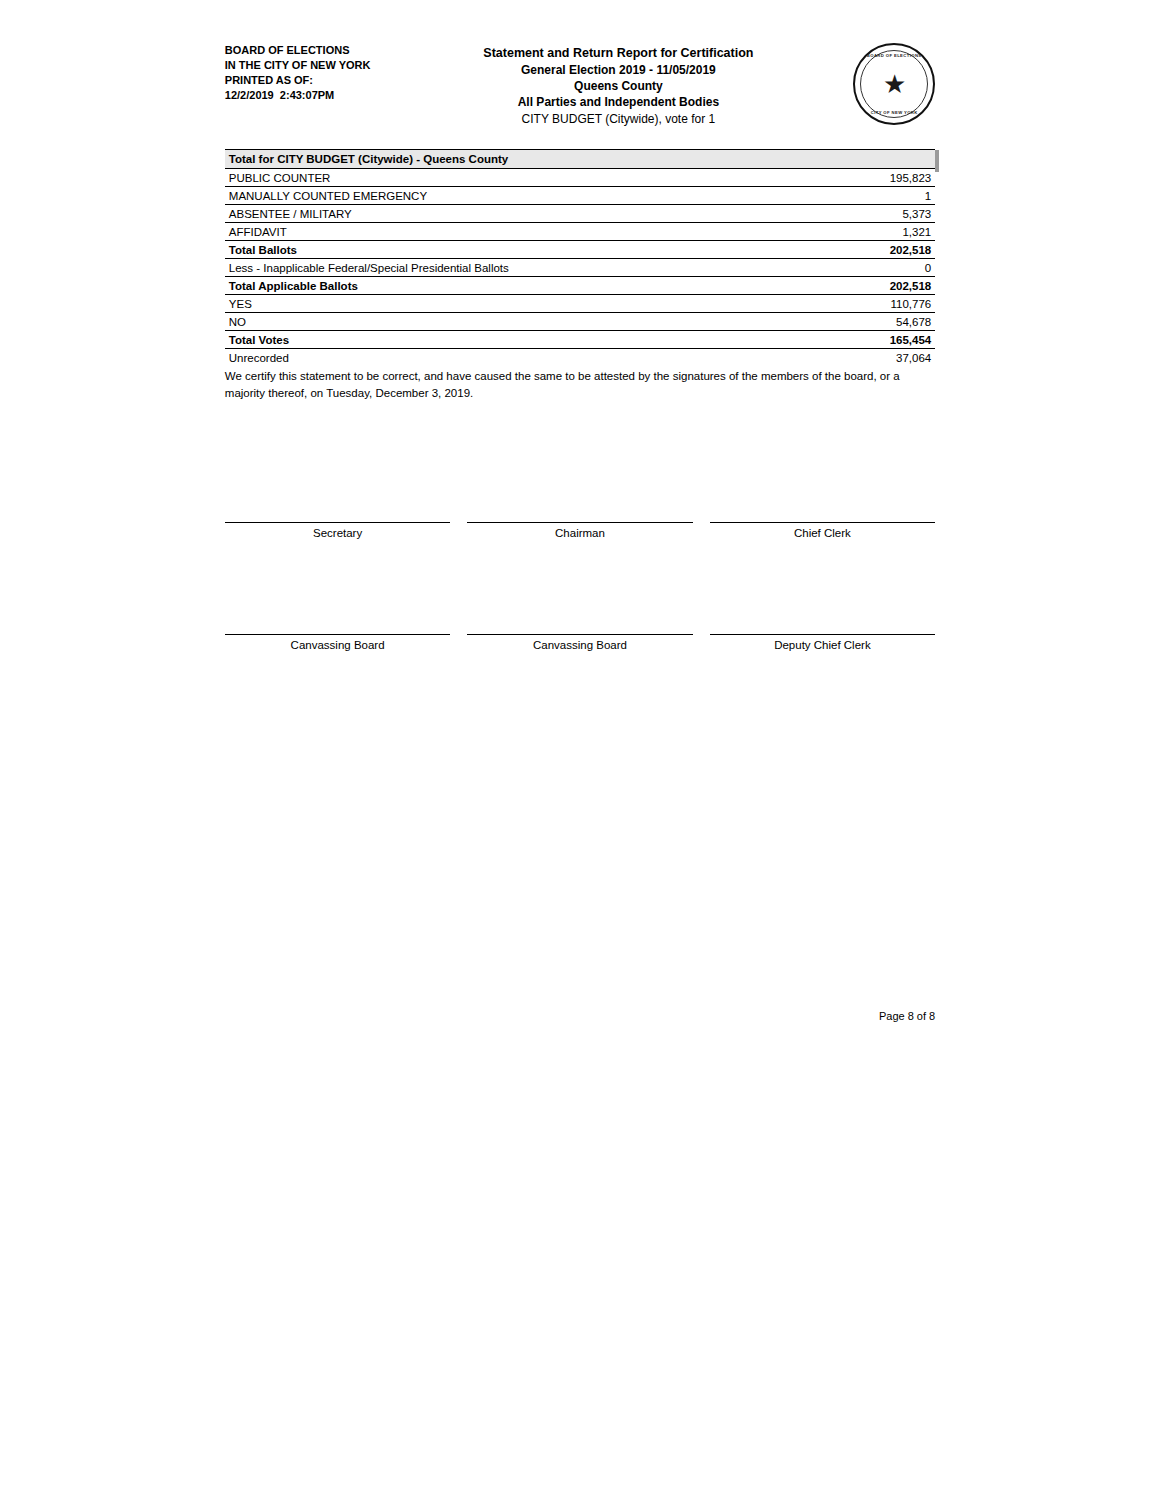BOARD OF ELECTIONS
IN THE CITY OF NEW YORK
PRINTED AS OF:
12/2/2019 2:43:07PM
Statement and Return Report for Certification
General Election 2019 - 11/05/2019
Queens County
All Parties and Independent Bodies
CITY BUDGET (Citywide), vote for 1
BOARD OF ELECTIONS
★
CITY OF NEW YORK
Total for CITY BUDGET (Citywide) - Queens County
| PUBLIC COUNTER | 195,823 |
| MANUALLY COUNTED EMERGENCY | 1 |
| ABSENTEE / MILITARY | 5,373 |
| AFFIDAVIT | 1,321 |
| Total Ballots | 202,518 |
| Less - Inapplicable Federal/Special Presidential Ballots | 0 |
| Total Applicable Ballots | 202,518 |
| YES | 110,776 |
| NO | 54,678 |
| Total Votes | 165,454 |
| Unrecorded | 37,064 |
We certify this statement to be correct, and have caused the same to be attested by the signatures of the members of the board, or a majority thereof, on Tuesday, December 3, 2019.
Secretary
Chairman
Chief Clerk
Canvassing Board
Canvassing Board
Deputy Chief Clerk
Page 8 of 8